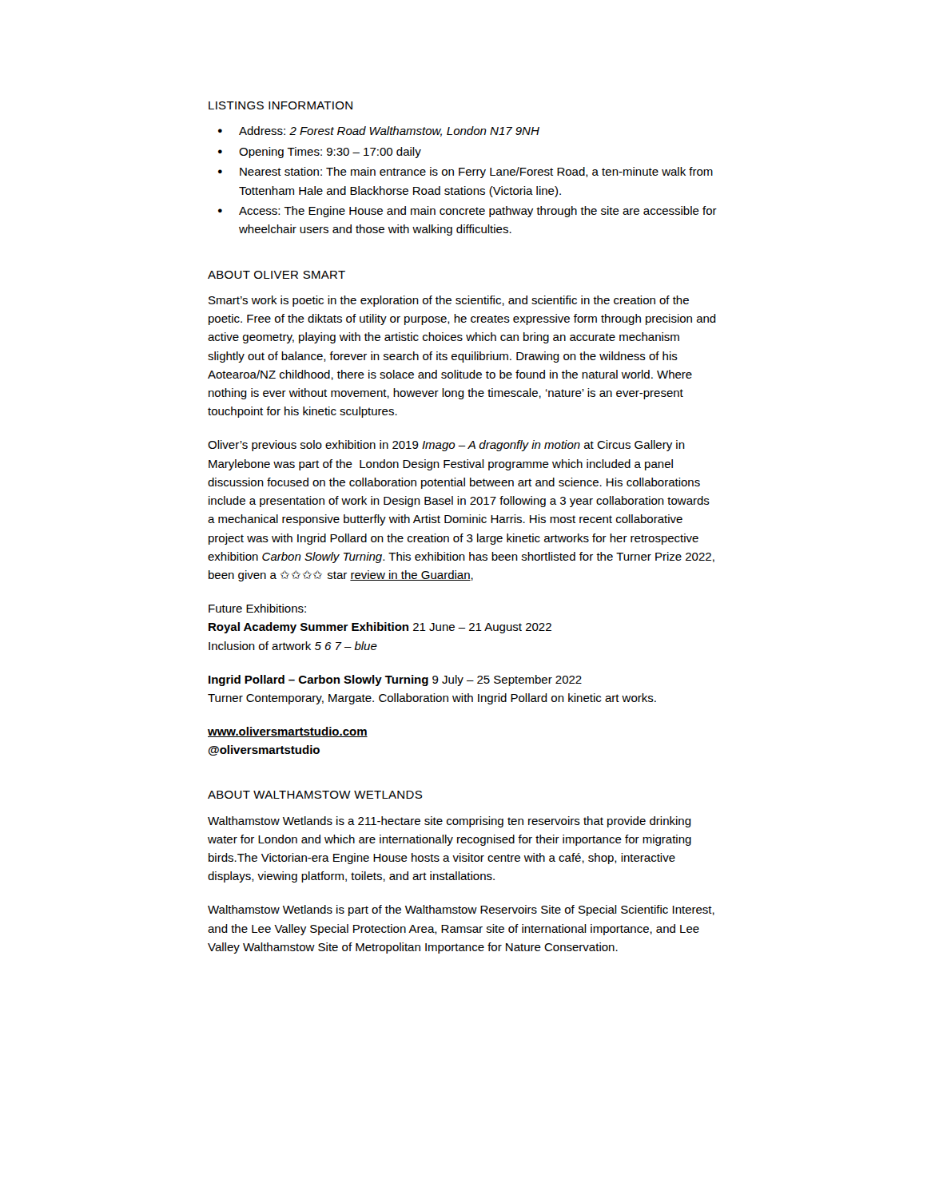LISTINGS INFORMATION
Address: 2 Forest Road Walthamstow, London N17 9NH
Opening Times: 9:30 – 17:00 daily
Nearest station: The main entrance is on Ferry Lane/Forest Road, a ten-minute walk from Tottenham Hale and Blackhorse Road stations (Victoria line).
Access: The Engine House and main concrete pathway through the site are accessible for wheelchair users and those with walking difficulties.
ABOUT OLIVER SMART
Smart’s work is poetic in the exploration of the scientific, and scientific in the creation of the poetic. Free of the diktats of utility or purpose, he creates expressive form through precision and active geometry, playing with the artistic choices which can bring an accurate mechanism slightly out of balance, forever in search of its equilibrium. Drawing on the wildness of his Aotearoa/NZ childhood, there is solace and solitude to be found in the natural world. Where nothing is ever without movement, however long the timescale, ‘nature’ is an ever-present touchpoint for his kinetic sculptures.
Oliver’s previous solo exhibition in 2019 Imago – A dragonfly in motion at Circus Gallery in Marylebone was part of the London Design Festival programme which included a panel discussion focused on the collaboration potential between art and science. His collaborations include a presentation of work in Design Basel in 2017 following a 3 year collaboration towards a mechanical responsive butterfly with Artist Dominic Harris. His most recent collaborative project was with Ingrid Pollard on the creation of 3 large kinetic artworks for her retrospective exhibition Carbon Slowly Turning. This exhibition has been shortlisted for the Turner Prize 2022, been given a ✩✩✩✩ star review in the Guardian,
Future Exhibitions:
Royal Academy Summer Exhibition 21 June – 21 August 2022
Inclusion of artwork 5 6 7 – blue
Ingrid Pollard – Carbon Slowly Turning 9 July – 25 September 2022
Turner Contemporary, Margate. Collaboration with Ingrid Pollard on kinetic art works.
www.oliversmartstudio.com @oliversmartstudio
ABOUT WALTHAMSTOW WETLANDS
Walthamstow Wetlands is a 211-hectare site comprising ten reservoirs that provide drinking water for London and which are internationally recognised for their importance for migrating birds.The Victorian-era Engine House hosts a visitor centre with a café, shop, interactive displays, viewing platform, toilets, and art installations.
Walthamstow Wetlands is part of the Walthamstow Reservoirs Site of Special Scientific Interest, and the Lee Valley Special Protection Area, Ramsar site of international importance, and Lee Valley Walthamstow Site of Metropolitan Importance for Nature Conservation.